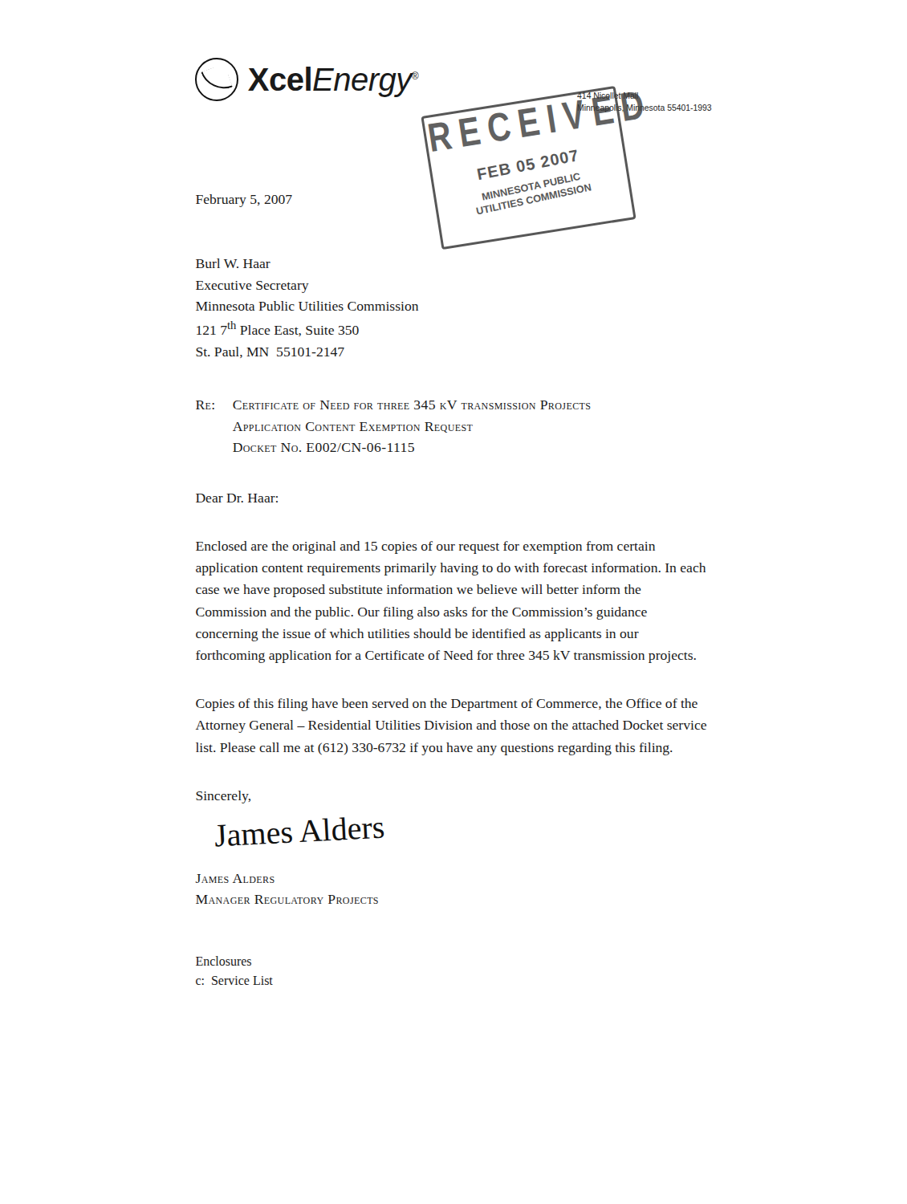XcelEnergy®
414 Nicollet Mall
Minneapolis, Minnesota 55401-1993
RECEIVED
FEB 05 2007
MINNESOTA PUBLIC
UTILITIES COMMISSION
February 5, 2007
Burl W. Haar
Executive Secretary
Minnesota Public Utilities Commission
121 7th Place East, Suite 350
St. Paul, MN 55101-2147
Re:
Certificate of Need for three 345 kV transmission Projects
Application Content Exemption Request
Docket No. E002/CN-06-1115
Dear Dr. Haar:
Enclosed are the original and 15 copies of our request for exemption from certain application content requirements primarily having to do with forecast information. In each case we have proposed substitute information we believe will better inform the Commission and the public. Our filing also asks for the Commission’s guidance concerning the issue of which utilities should be identified as applicants in our forthcoming application for a Certificate of Need for three 345 kV transmission projects.
Copies of this filing have been served on the Department of Commerce, the Office of the Attorney General – Residential Utilities Division and those on the attached Docket service list. Please call me at (612) 330-6732 if you have any questions regarding this filing.
Sincerely,
James Alders
James Alders
Manager Regulatory Projects
Enclosures
c: Service List